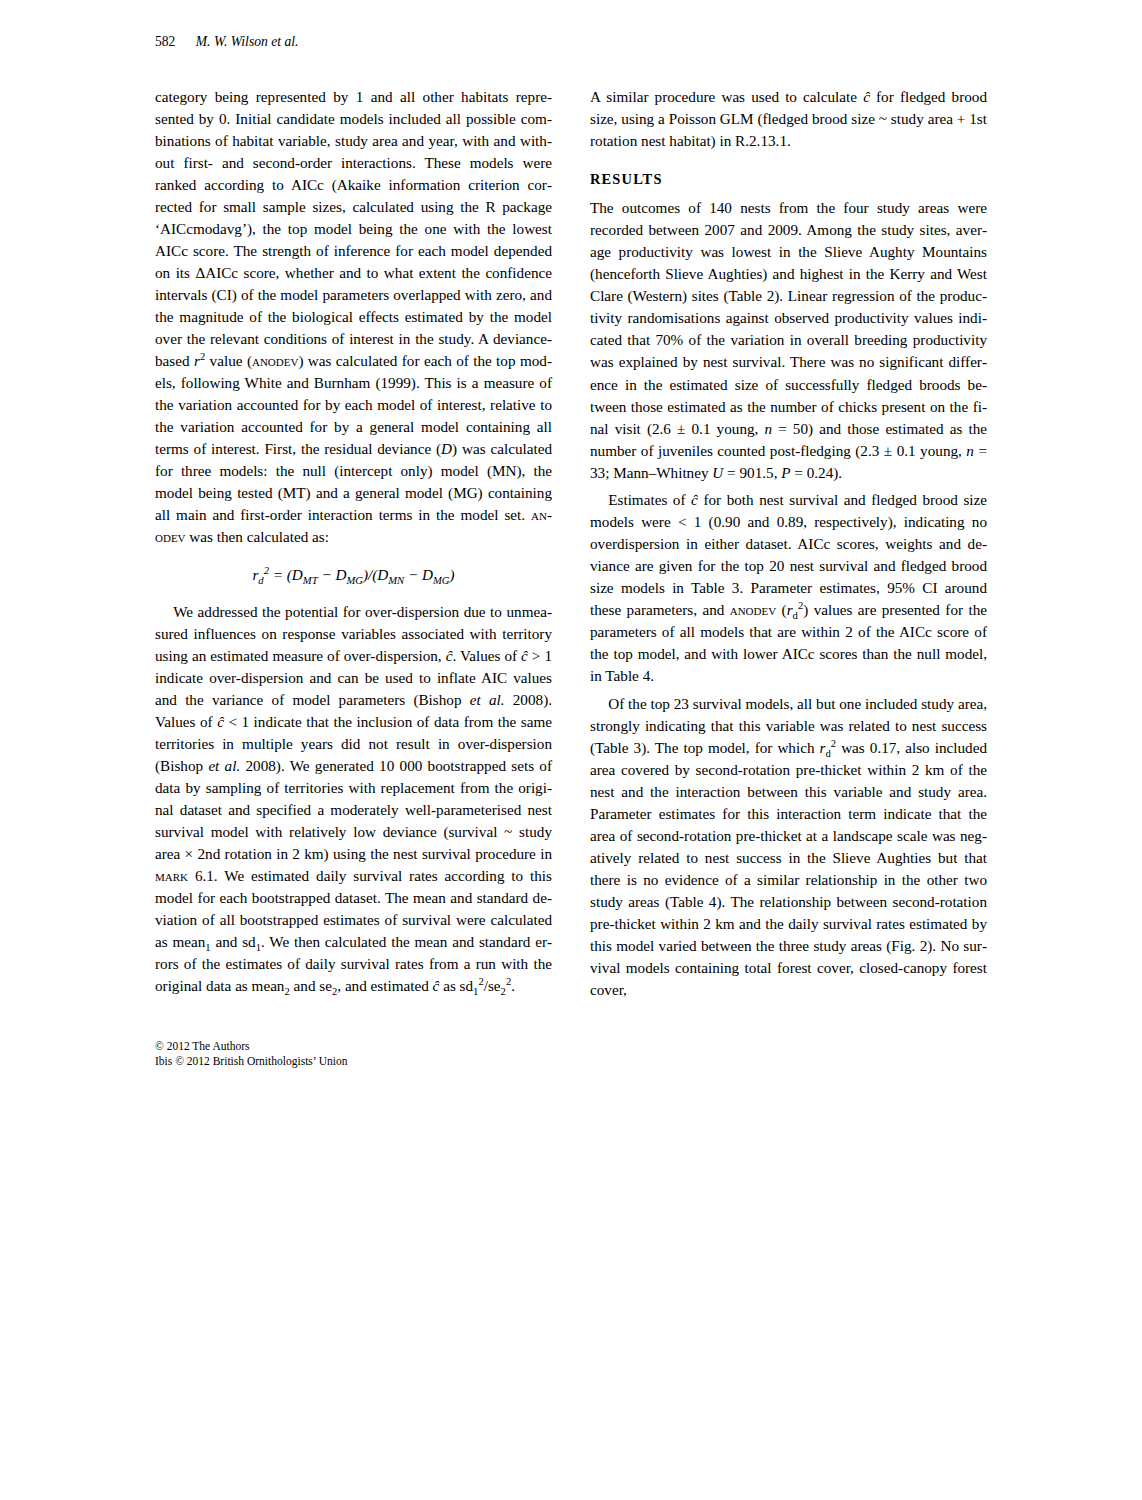582 M. W. Wilson et al.
category being represented by 1 and all other habitats represented by 0. Initial candidate models included all possible combinations of habitat variable, study area and year, with and without first- and second-order interactions. These models were ranked according to AICc (Akaike information criterion corrected for small sample sizes, calculated using the R package ‘AICcmodavg’), the top model being the one with the lowest AICc score. The strength of inference for each model depended on its ΔAICc score, whether and to what extent the confidence intervals (CI) of the model parameters overlapped with zero, and the magnitude of the biological effects estimated by the model over the relevant conditions of interest in the study. A deviance-based r2 value (anodev) was calculated for each of the top models, following White and Burnham (1999). This is a measure of the variation accounted for by each model of interest, relative to the variation accounted for by a general model containing all terms of interest. First, the residual deviance (D) was calculated for three models: the null (intercept only) model (MN), the model being tested (MT) and a general model (MG) containing all main and first-order interaction terms in the model set. anodev was then calculated as:
rd2 = (DMT − DMG)/(DMN − DMG)
We addressed the potential for over-dispersion due to unmeasured influences on response variables associated with territory using an estimated measure of over-dispersion, ĉ. Values of ĉ > 1 indicate over-dispersion and can be used to inflate AIC values and the variance of model parameters (Bishop et al. 2008). Values of ĉ < 1 indicate that the inclusion of data from the same territories in multiple years did not result in over-dispersion (Bishop et al. 2008). We generated 10 000 bootstrapped sets of data by sampling of territories with replacement from the original dataset and specified a moderately well-parameterised nest survival model with relatively low deviance (survival ~ study area × 2nd rotation in 2 km) using the nest survival procedure in mark 6.1. We estimated daily survival rates according to this model for each bootstrapped dataset. The mean and standard deviation of all bootstrapped estimates of survival were calculated as mean1 and sd1. We then calculated the mean and standard errors of the estimates of daily survival rates from a run with the original data as mean2 and se2, and estimated ĉ as sd12/se22.
A similar procedure was used to calculate ĉ for fledged brood size, using a Poisson GLM (fledged brood size ~ study area + 1st rotation nest habitat) in R.2.13.1.
Results
The outcomes of 140 nests from the four study areas were recorded between 2007 and 2009. Among the study sites, average productivity was lowest in the Slieve Aughty Mountains (henceforth Slieve Aughties) and highest in the Kerry and West Clare (Western) sites (Table 2). Linear regression of the productivity randomisations against observed productivity values indicated that 70% of the variation in overall breeding productivity was explained by nest survival. There was no significant difference in the estimated size of successfully fledged broods between those estimated as the number of chicks present on the final visit (2.6 ± 0.1 young, n = 50) and those estimated as the number of juveniles counted post-fledging (2.3 ± 0.1 young, n = 33; Mann–Whitney U = 901.5, P = 0.24).
Estimates of ĉ for both nest survival and fledged brood size models were < 1 (0.90 and 0.89, respectively), indicating no overdispersion in either dataset. AICc scores, weights and deviance are given for the top 20 nest survival and fledged brood size models in Table 3. Parameter estimates, 95% CI around these parameters, and anodev (rd2) values are presented for the parameters of all models that are within 2 of the AICc score of the top model, and with lower AICc scores than the null model, in Table 4.
Of the top 23 survival models, all but one included study area, strongly indicating that this variable was related to nest success (Table 3). The top model, for which rd2 was 0.17, also included area covered by second-rotation pre-thicket within 2 km of the nest and the interaction between this variable and study area. Parameter estimates for this interaction term indicate that the area of second-rotation pre-thicket at a landscape scale was negatively related to nest success in the Slieve Aughties but that there is no evidence of a similar relationship in the other two study areas (Table 4). The relationship between second-rotation pre-thicket within 2 km and the daily survival rates estimated by this model varied between the three study areas (Fig. 2). No survival models containing total forest cover, closed-canopy forest cover,
© 2012 The Authors Ibis © 2012 British Ornithologists’ Union